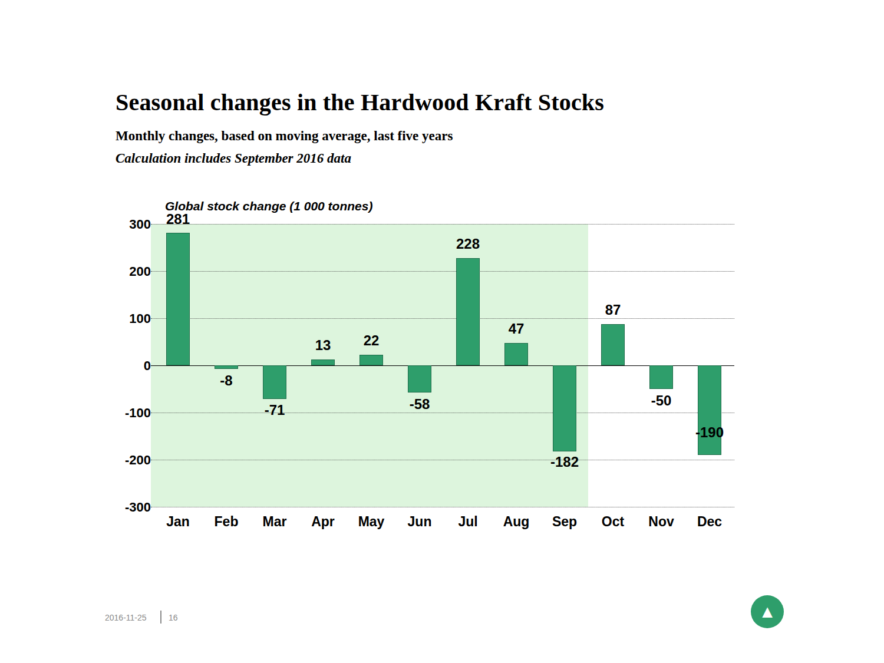Seasonal changes in the Hardwood Kraft Stocks
Monthly changes, based on moving average, last five years
Calculation includes September 2016 data
Global stock change (1 000 tonnes)
300
200
100
0
-100
-200
-300
281
-8
-71
13
22
-58
228
47
-182
87
-50
-190
Jan
Feb
Mar
Apr
May
Jun
Jul
Aug
Sep
Oct
Nov
Dec
2016-11-25
16
▲